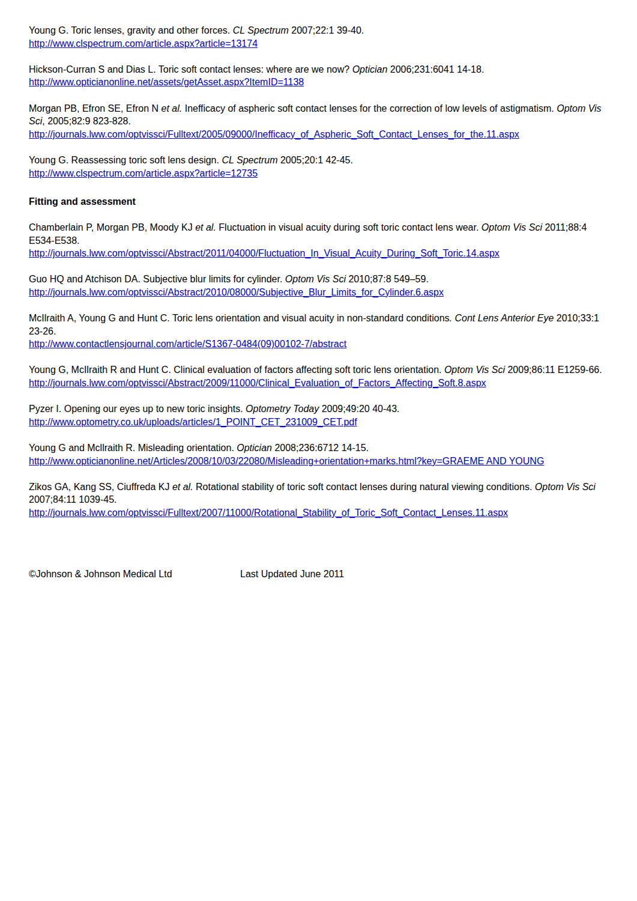Young G. Toric lenses, gravity and other forces. CL Spectrum 2007;22:1 39-40.
http://www.clspectrum.com/article.aspx?article=13174
Hickson-Curran S and Dias L. Toric soft contact lenses: where are we now? Optician 2006;231:6041 14-18.
http://www.opticianonline.net/assets/getAsset.aspx?ItemID=1138
Morgan PB, Efron SE, Efron N et al. Inefficacy of aspheric soft contact lenses for the correction of low levels of astigmatism. Optom Vis Sci, 2005;82:9 823-828.
http://journals.lww.com/optvissci/Fulltext/2005/09000/Inefficacy_of_Aspheric_Soft_Contact_Lenses_for_the.11.aspx
Young G. Reassessing toric soft lens design. CL Spectrum 2005;20:1 42-45.
http://www.clspectrum.com/article.aspx?article=12735
Fitting and assessment
Chamberlain P, Morgan PB, Moody KJ et al. Fluctuation in visual acuity during soft toric contact lens wear. Optom Vis Sci 2011;88:4 E534-E538.
http://journals.lww.com/optvissci/Abstract/2011/04000/Fluctuation_In_Visual_Acuity_During_Soft_Toric.14.aspx
Guo HQ and Atchison DA. Subjective blur limits for cylinder. Optom Vis Sci 2010;87:8 549–59.
http://journals.lww.com/optvissci/Abstract/2010/08000/Subjective_Blur_Limits_for_Cylinder.6.aspx
McIlraith A, Young G and Hunt C. Toric lens orientation and visual acuity in non-standard conditions. Cont Lens Anterior Eye 2010;33:1 23-26.
http://www.contactlensjournal.com/article/S1367-0484(09)00102-7/abstract
Young G, McIlraith R and Hunt C. Clinical evaluation of factors affecting soft toric lens orientation. Optom Vis Sci 2009;86:11 E1259-66.
http://journals.lww.com/optvissci/Abstract/2009/11000/Clinical_Evaluation_of_Factors_Affecting_Soft.8.aspx
Pyzer I. Opening our eyes up to new toric insights. Optometry Today 2009;49:20 40-43.
http://www.optometry.co.uk/uploads/articles/1_POINT_CET_231009_CET.pdf
Young G and Mcllraith R. Misleading orientation. Optician 2008;236:6712 14-15.
http://www.opticianonline.net/Articles/2008/10/03/22080/Misleading+orientation+marks.html?key=GRAEME AND YOUNG
Zikos GA, Kang SS, Ciuffreda KJ et al. Rotational stability of toric soft contact lenses during natural viewing conditions. Optom Vis Sci 2007;84:11 1039-45.
http://journals.lww.com/optvissci/Fulltext/2007/11000/Rotational_Stability_of_Toric_Soft_Contact_Lenses.11.aspx
©Johnson & Johnson Medical Ltd
Last Updated June 2011